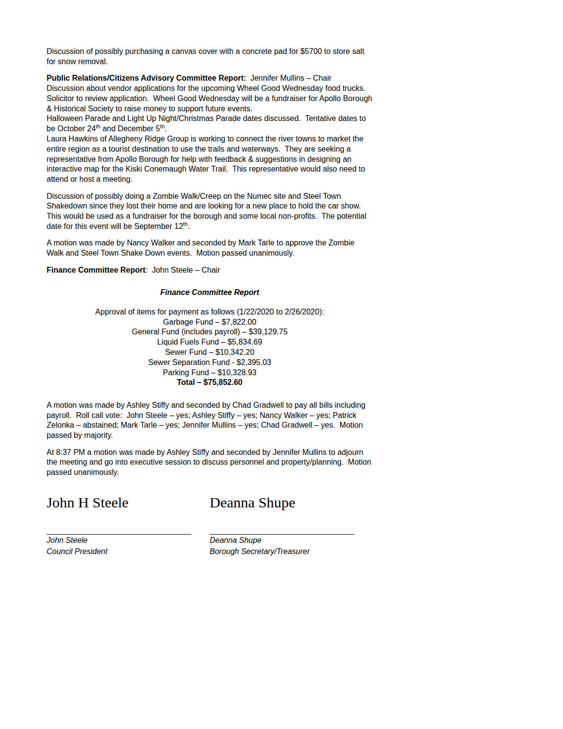Discussion of possibly purchasing a canvas cover with a concrete pad for $5700 to store salt for snow removal.
Public Relations/Citizens Advisory Committee Report: Jennifer Mullins – Chair
Discussion about vendor applications for the upcoming Wheel Good Wednesday food trucks. Solicitor to review application. Wheel Good Wednesday will be a fundraiser for Apollo Borough & Historical Society to raise money to support future events.
Halloween Parade and Light Up Night/Christmas Parade dates discussed. Tentative dates to be October 24th and December 5th.
Laura Hawkins of Allegheny Ridge Group is working to connect the river towns to market the entire region as a tourist destination to use the trails and waterways. They are seeking a representative from Apollo Borough for help with feedback & suggestions in designing an interactive map for the Kiski Conemaugh Water Trail. This representative would also need to attend or host a meeting.
Discussion of possibly doing a Zombie Walk/Creep on the Numec site and Steel Town Shakedown since they lost their home and are looking for a new place to hold the car show. This would be used as a fundraiser for the borough and some local non-profits. The potential date for this event will be September 12th.
A motion was made by Nancy Walker and seconded by Mark Tarle to approve the Zombie Walk and Steel Town Shake Down events. Motion passed unanimously.
Finance Committee Report: John Steele – Chair
Finance Committee Report
Approval of items for payment as follows (1/22/2020 to 2/26/2020):
Garbage Fund – $7,822.00
General Fund (includes payroll) – $39,129.75
Liquid Fuels Fund – $5,834.69
Sewer Fund – $10,342.20
Sewer Separation Fund - $2,395.03
Parking Fund – $10,328.93
Total – $75,852.60
A motion was made by Ashley Stiffy and seconded by Chad Gradwell to pay all bills including payroll. Roll call vote: John Steele – yes; Ashley Stiffy – yes; Nancy Walker – yes; Patrick Zelonka – abstained; Mark Tarle – yes; Jennifer Mullins – yes; Chad Gradwell – yes. Motion passed by majority.
At 8:37 PM a motion was made by Ashley Stiffy and seconded by Jennifer Mullins to adjourn the meeting and go into executive session to discuss personnel and property/planning. Motion passed unanimously.
| John H Steele John Steele Council President | Deanna Shupe Deanna Shupe Borough Secretary/Treasurer |